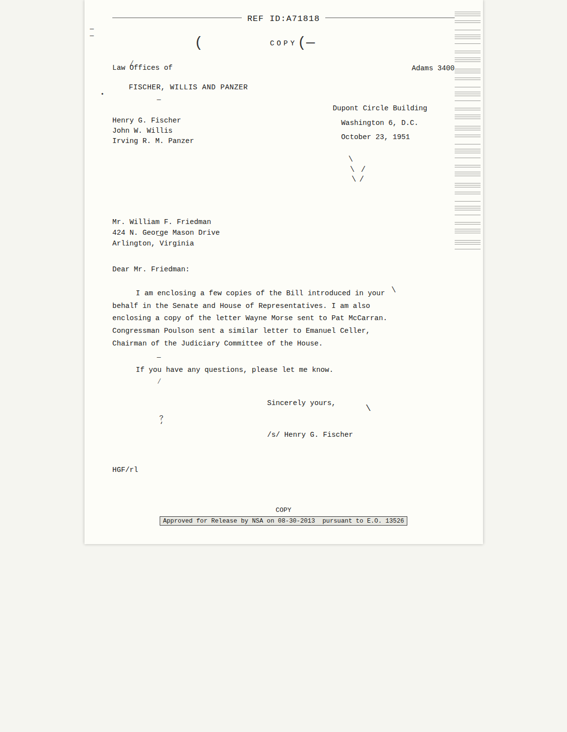—
—
(
(—
∕
•
—
—
—
∕
 \    
  \    /
   \  /
\
\
?
‘
REF ID:A71818
COPY
Law Offices of
FISCHER, WILLIS AND PANZER
Henry G. Fischer
John W. Willis
Irving R. M. Panzer
Adams 3400
Dupont Circle Building
Washington 6, D.C.
October 23, 1951
Mr. William F. Friedman
424 N. George Mason Drive
Arlington, Virginia
Dear Mr. Friedman:
I am enclosing a few copies of the Bill introduced in your behalf in the Senate and House of Representatives. I am also enclosing a copy of the letter Wayne Morse sent to Pat McCarran. Congressman Poulson sent a similar letter to Emanuel Celler, Chairman of the Judiciary Committee of the House.
If you have any questions, please let me know.
Sincerely yours,
/s/ Henry G. Fischer
HGF/rl
COPY
Approved for Release by NSA on 08-30-2013 pursuant to E.O. 13526